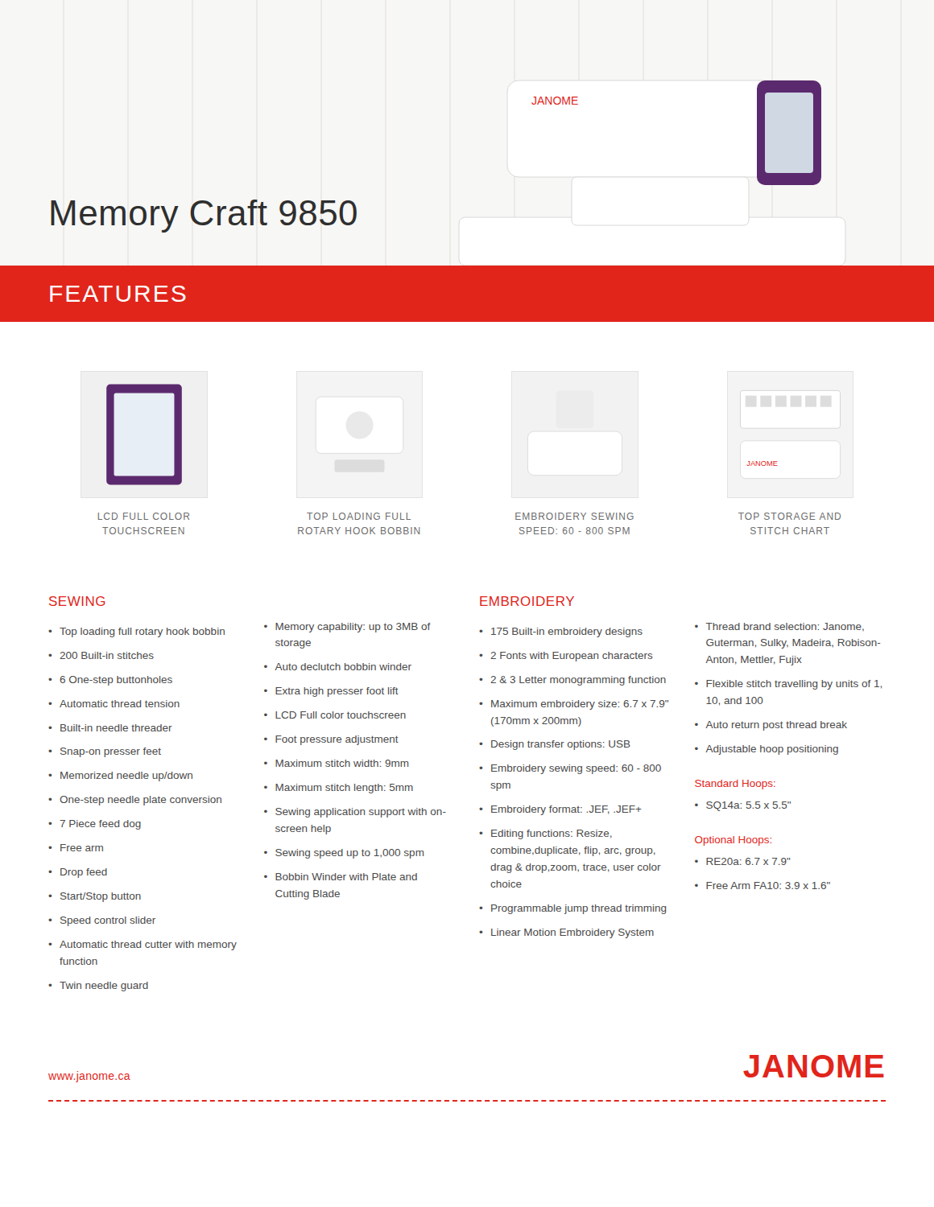Memory Craft 9850
FEATURES
LCD Full Color
Touchscreen
Top Loading Full
Rotary Hook Bobbin
Embroidery Sewing
Speed: 60 - 800 SPM
Top Storage and
Stitch Chart
SEWING
Top loading full rotary hook bobbin
200 Built-in stitches
6 One-step buttonholes
Automatic thread tension
Built-in needle threader
Snap-on presser feet
Memorized needle up/down
One-step needle plate conversion
7 Piece feed dog
Free arm
Drop feed
Start/Stop button
Speed control slider
Automatic thread cutter with memory function
Twin needle guard
Memory capability: up to 3MB of storage
Auto declutch bobbin winder
Extra high presser foot lift
LCD Full color touchscreen
Foot pressure adjustment
Maximum stitch width: 9mm
Maximum stitch length: 5mm
Sewing application support with on-screen help
Sewing speed up to 1,000 spm
Bobbin Winder with Plate and Cutting Blade
EMBROIDERY
175 Built-in embroidery designs
2 Fonts with European characters
2 & 3 Letter monogramming function
Maximum embroidery size: 6.7 x 7.9"(170mm x 200mm)
Design transfer options: USB
Embroidery sewing speed: 60 - 800 spm
Embroidery format: .JEF, .JEF+
Editing functions: Resize, combine,duplicate, flip, arc, group, drag & drop,zoom, trace, user color choice
Programmable jump thread trimming
Linear Motion Embroidery System
Thread brand selection: Janome, Guterman, Sulky, Madeira, Robison-Anton, Mettler, Fujix
Flexible stitch travelling by units of 1, 10, and 100
Auto return post thread break
Adjustable hoop positioning
Standard Hoops:
SQ14a: 5.5 x 5.5"
Optional Hoops:
RE20a: 6.7 x 7.9"
Free Arm FA10: 3.9 x 1.6"
www.janome.ca JANOME